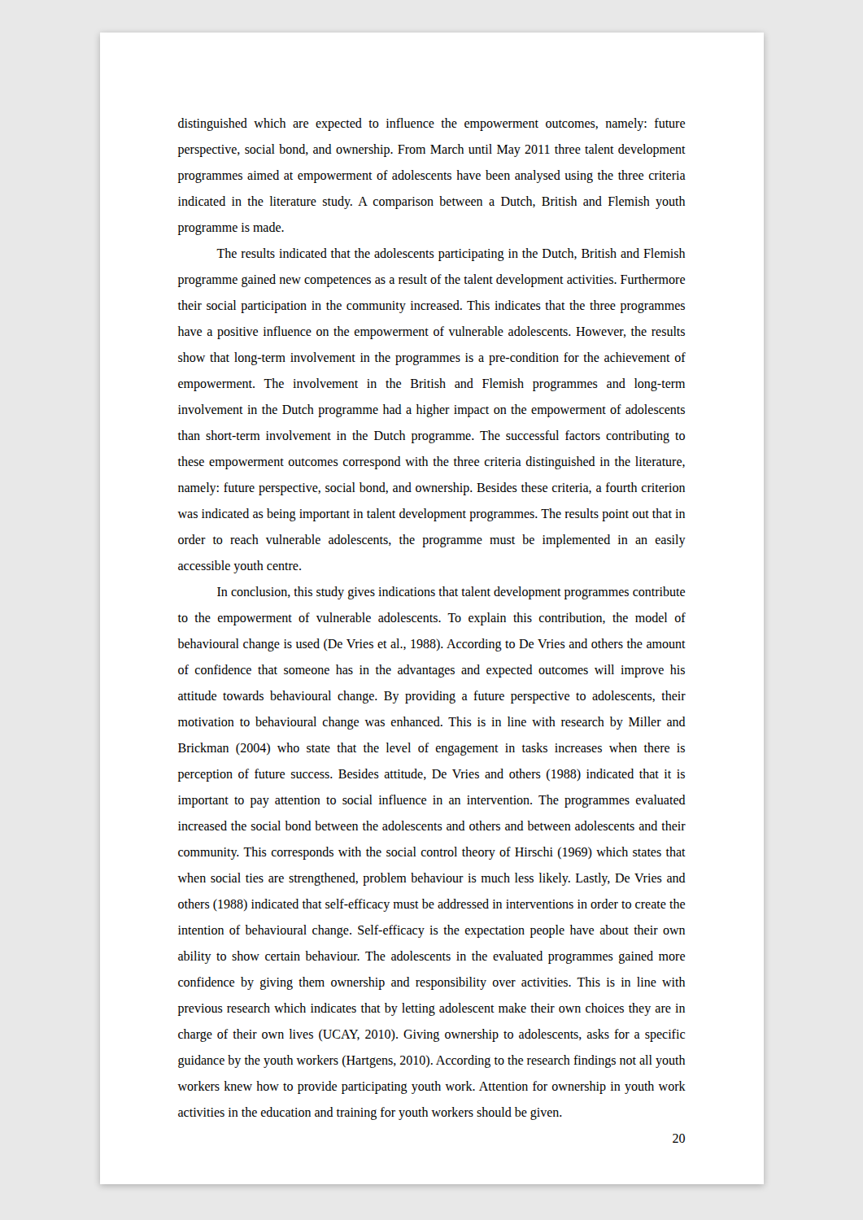distinguished which are expected to influence the empowerment outcomes, namely: future perspective, social bond, and ownership. From March until May 2011 three talent development programmes aimed at empowerment of adolescents have been analysed using the three criteria indicated in the literature study. A comparison between a Dutch, British and Flemish youth programme is made.
The results indicated that the adolescents participating in the Dutch, British and Flemish programme gained new competences as a result of the talent development activities. Furthermore their social participation in the community increased. This indicates that the three programmes have a positive influence on the empowerment of vulnerable adolescents. However, the results show that long-term involvement in the programmes is a pre-condition for the achievement of empowerment. The involvement in the British and Flemish programmes and long-term involvement in the Dutch programme had a higher impact on the empowerment of adolescents than short-term involvement in the Dutch programme. The successful factors contributing to these empowerment outcomes correspond with the three criteria distinguished in the literature, namely: future perspective, social bond, and ownership. Besides these criteria, a fourth criterion was indicated as being important in talent development programmes. The results point out that in order to reach vulnerable adolescents, the programme must be implemented in an easily accessible youth centre.
In conclusion, this study gives indications that talent development programmes contribute to the empowerment of vulnerable adolescents. To explain this contribution, the model of behavioural change is used (De Vries et al., 1988). According to De Vries and others the amount of confidence that someone has in the advantages and expected outcomes will improve his attitude towards behavioural change. By providing a future perspective to adolescents, their motivation to behavioural change was enhanced. This is in line with research by Miller and Brickman (2004) who state that the level of engagement in tasks increases when there is perception of future success. Besides attitude, De Vries and others (1988) indicated that it is important to pay attention to social influence in an intervention. The programmes evaluated increased the social bond between the adolescents and others and between adolescents and their community. This corresponds with the social control theory of Hirschi (1969) which states that when social ties are strengthened, problem behaviour is much less likely. Lastly, De Vries and others (1988) indicated that self-efficacy must be addressed in interventions in order to create the intention of behavioural change. Self-efficacy is the expectation people have about their own ability to show certain behaviour. The adolescents in the evaluated programmes gained more confidence by giving them ownership and responsibility over activities. This is in line with previous research which indicates that by letting adolescent make their own choices they are in charge of their own lives (UCAY, 2010). Giving ownership to adolescents, asks for a specific guidance by the youth workers (Hartgens, 2010). According to the research findings not all youth workers knew how to provide participating youth work. Attention for ownership in youth work activities in the education and training for youth workers should be given.
20